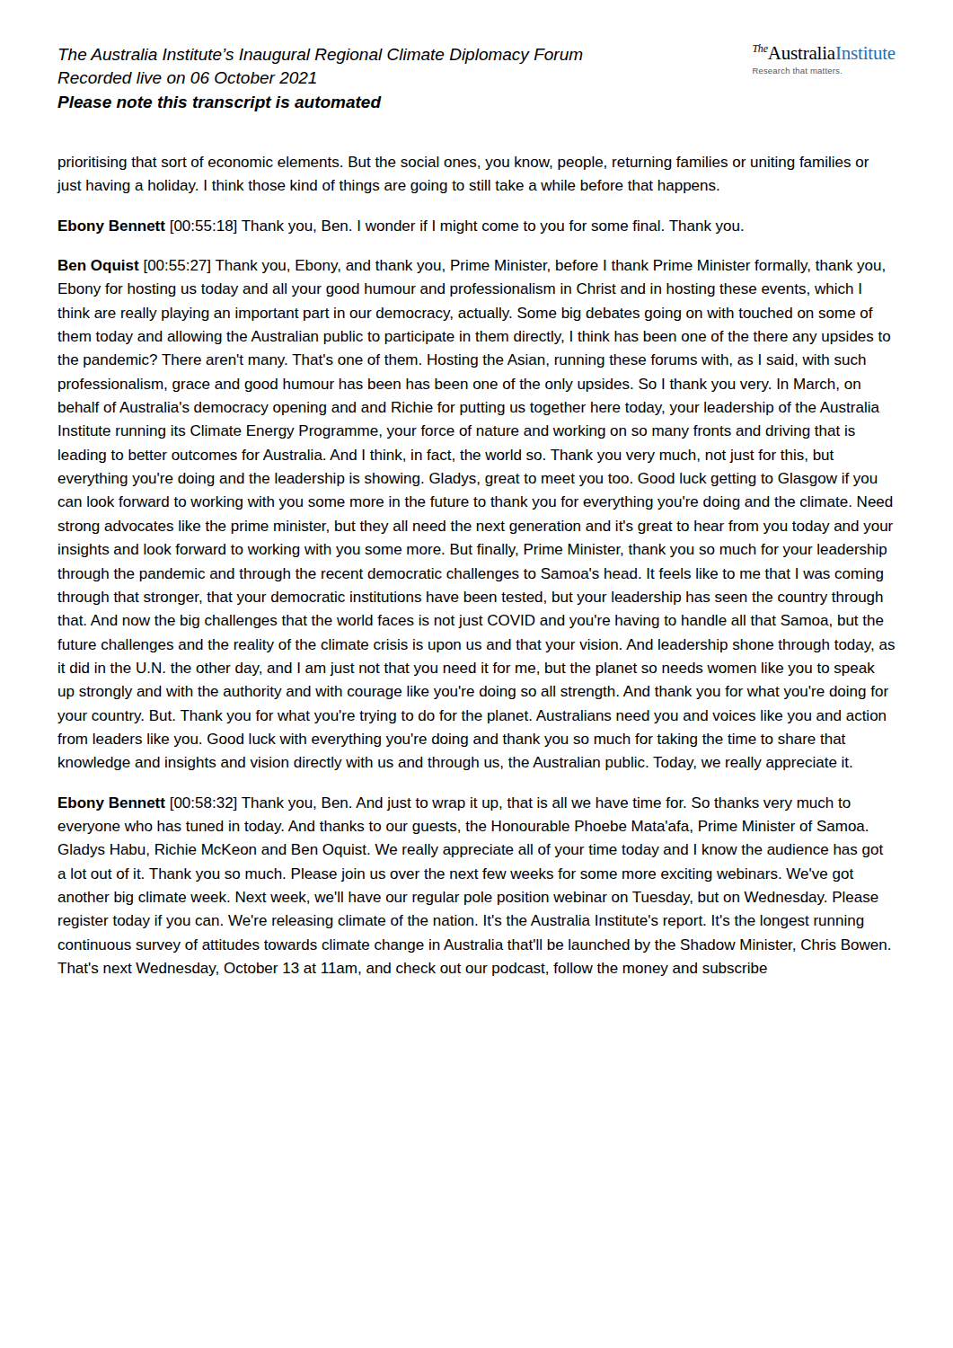The Australia Institute’s Inaugural Regional Climate Diplomacy Forum
Recorded live on 06 October 2021 Please note this transcript is automated
The AustraliaInstitute
Research that matters.
prioritising that sort of economic elements. But the social ones, you know, people, returning families or uniting families or just having a holiday. I think those kind of things are going to still take a while before that happens.
Ebony Bennett [00:55:18] Thank you, Ben. I wonder if I might come to you for some final. Thank you.
Ben Oquist [00:55:27] Thank you, Ebony, and thank you, Prime Minister, before I thank Prime Minister formally, thank you, Ebony for hosting us today and all your good humour and professionalism in Christ and in hosting these events, which I think are really playing an important part in our democracy, actually. Some big debates going on with touched on some of them today and allowing the Australian public to participate in them directly, I think has been one of the there any upsides to the pandemic? There aren't many. That's one of them. Hosting the Asian, running these forums with, as I said, with such professionalism, grace and good humour has been has been one of the only upsides. So I thank you very. In March, on behalf of Australia's democracy opening and and Richie for putting us together here today, your leadership of the Australia Institute running its Climate Energy Programme, your force of nature and working on so many fronts and driving that is leading to better outcomes for Australia. And I think, in fact, the world so. Thank you very much, not just for this, but everything you're doing and the leadership is showing. Gladys, great to meet you too. Good luck getting to Glasgow if you can look forward to working with you some more in the future to thank you for everything you're doing and the climate. Need strong advocates like the prime minister, but they all need the next generation and it's great to hear from you today and your insights and look forward to working with you some more. But finally, Prime Minister, thank you so much for your leadership through the pandemic and through the recent democratic challenges to Samoa's head. It feels like to me that I was coming through that stronger, that your democratic institutions have been tested, but your leadership has seen the country through that. And now the big challenges that the world faces is not just COVID and you're having to handle all that Samoa, but the future challenges and the reality of the climate crisis is upon us and that your vision. And leadership shone through today, as it did in the U.N. the other day, and I am just not that you need it for me, but the planet so needs women like you to speak up strongly and with the authority and with courage like you're doing so all strength. And thank you for what you're doing for your country. But. Thank you for what you're trying to do for the planet. Australians need you and voices like you and action from leaders like you. Good luck with everything you're doing and thank you so much for taking the time to share that knowledge and insights and vision directly with us and through us, the Australian public. Today, we really appreciate it.
Ebony Bennett [00:58:32] Thank you, Ben. And just to wrap it up, that is all we have time for. So thanks very much to everyone who has tuned in today. And thanks to our guests, the Honourable Phoebe Mata'afa, Prime Minister of Samoa. Gladys Habu, Richie McKeon and Ben Oquist. We really appreciate all of your time today and I know the audience has got a lot out of it. Thank you so much. Please join us over the next few weeks for some more exciting webinars. We've got another big climate week. Next week, we'll have our regular pole position webinar on Tuesday, but on Wednesday. Please register today if you can. We're releasing climate of the nation. It's the Australia Institute's report. It's the longest running continuous survey of attitudes towards climate change in Australia that'll be launched by the Shadow Minister, Chris Bowen. That's next Wednesday, October 13 at 11am, and check out our podcast, follow the money and subscribe